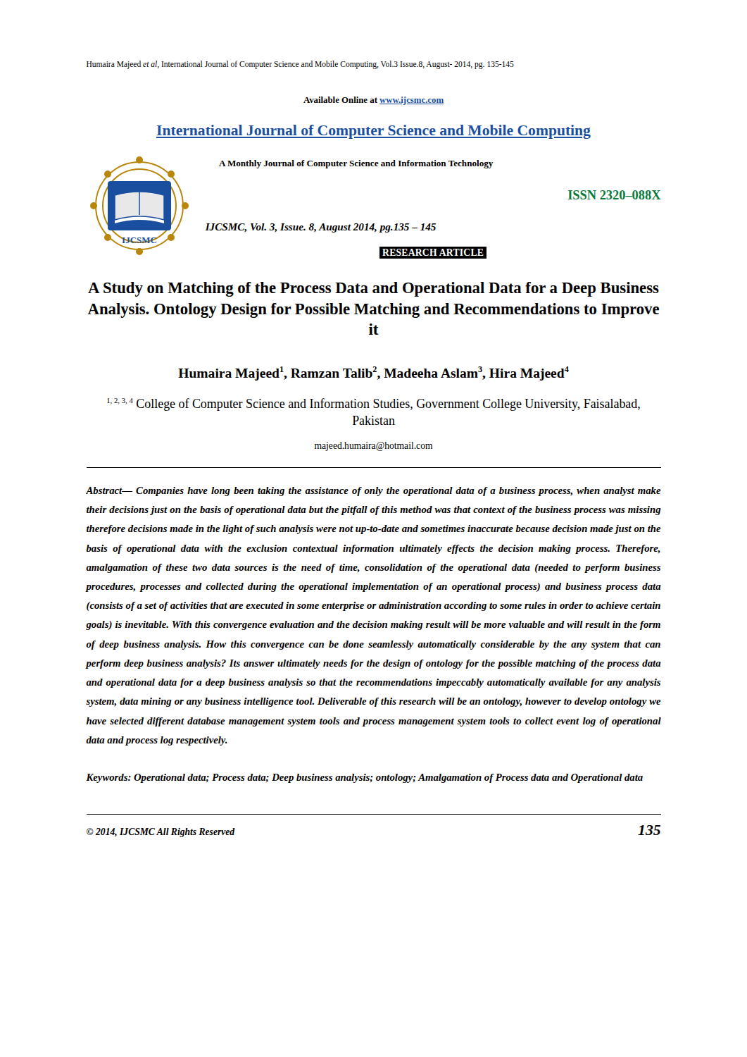Humaira Majeed et al, International Journal of Computer Science and Mobile Computing, Vol.3 Issue.8, August- 2014, pg. 135-145
Available Online at www.ijcsmc.com
International Journal of Computer Science and Mobile Computing
IJCSMC
A Monthly Journal of Computer Science and Information Technology
ISSN 2320–088X
IJCSMC, Vol. 3, Issue. 8, August 2014, pg.135 – 145
RESEARCH ARTICLE
A Study on Matching of the Process Data and Operational Data for a Deep Business Analysis. Ontology Design for Possible Matching and Recommendations to Improve it
Humaira Majeed1, Ramzan Talib2, Madeeha Aslam3, Hira Majeed4
1, 2, 3, 4 College of Computer Science and Information Studies, Government College University, Faisalabad, Pakistan
majeed.humaira@hotmail.com
Abstract— Companies have long been taking the assistance of only the operational data of a business process, when analyst make their decisions just on the basis of operational data but the pitfall of this method was that context of the business process was missing therefore decisions made in the light of such analysis were not up-to-date and sometimes inaccurate because decision made just on the basis of operational data with the exclusion contextual information ultimately effects the decision making process. Therefore, amalgamation of these two data sources is the need of time, consolidation of the operational data (needed to perform business procedures, processes and collected during the operational implementation of an operational process) and business process data (consists of a set of activities that are executed in some enterprise or administration according to some rules in order to achieve certain goals) is inevitable. With this convergence evaluation and the decision making result will be more valuable and will result in the form of deep business analysis. How this convergence can be done seamlessly automatically considerable by the any system that can perform deep business analysis? Its answer ultimately needs for the design of ontology for the possible matching of the process data and operational data for a deep business analysis so that the recommendations impeccably automatically available for any analysis system, data mining or any business intelligence tool. Deliverable of this research will be an ontology, however to develop ontology we have selected different database management system tools and process management system tools to collect event log of operational data and process log respectively.
Keywords: Operational data; Process data; Deep business analysis; ontology; Amalgamation of Process data and Operational data
© 2014, IJCSMC All Rights Reserved 135